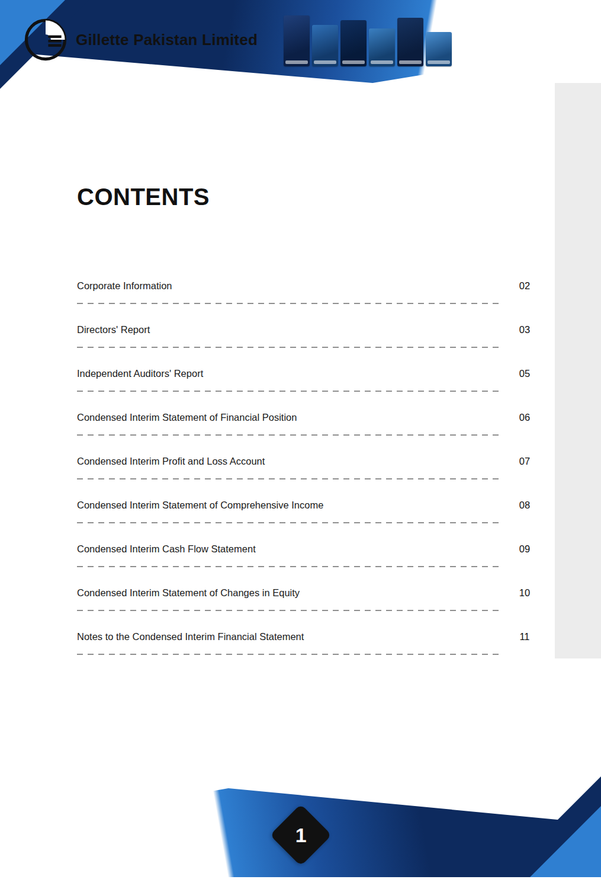Gillette Pakistan Limited
Half Yearly
Accounts
DECEMBER 31, 2021
CONTENTS
| Corporate Information | 02 |
| Directors' Report | 03 |
| Independent Auditors' Report | 05 |
| Condensed Interim Statement of Financial Position | 06 |
| Condensed Interim Profit and Loss Account | 07 |
| Condensed Interim Statement of Comprehensive Income | 08 |
| Condensed Interim Cash Flow Statement | 09 |
| Condensed Interim Statement of Changes in Equity | 10 |
| Notes to the Condensed Interim Financial Statement | 11 |
1